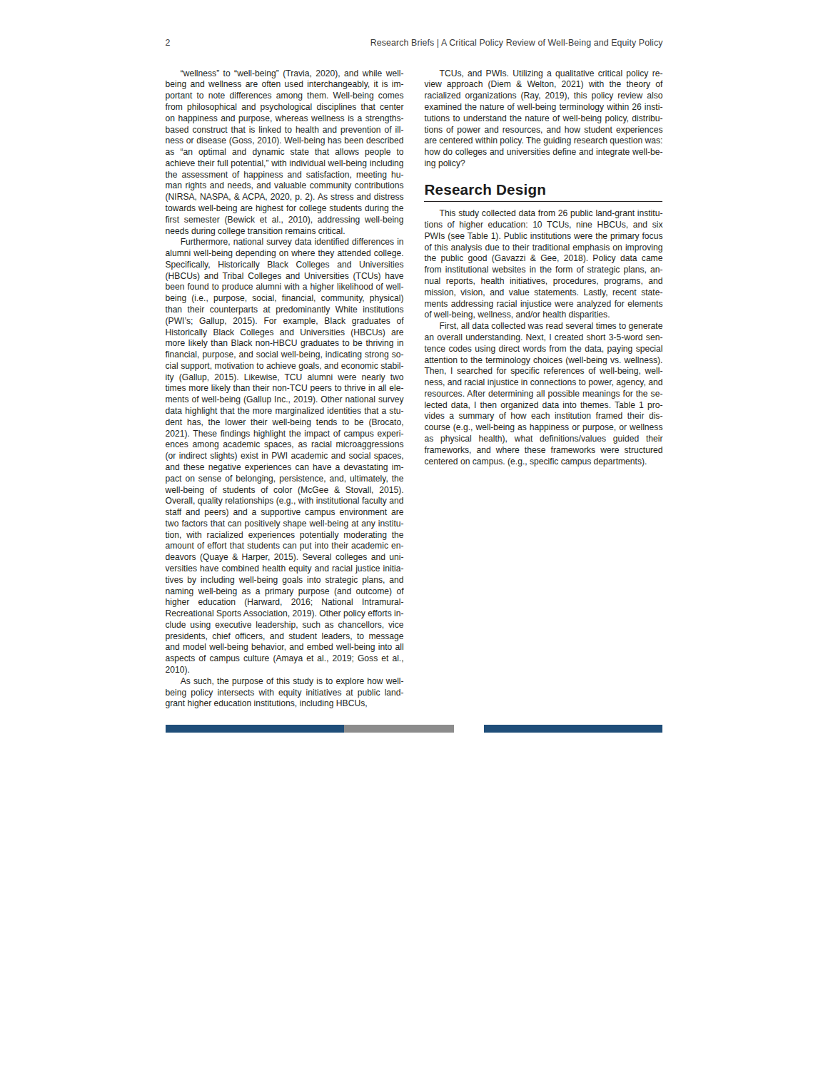2
Research Briefs | A Critical Policy Review of Well-Being and Equity Policy
“wellness” to “well-being” (Travia, 2020), and while well-being and wellness are often used interchangeably, it is important to note differences among them. Well-being comes from philosophical and psychological disciplines that center on happiness and purpose, whereas wellness is a strengths-based construct that is linked to health and prevention of illness or disease (Goss, 2010). Well-being has been described as “an optimal and dynamic state that allows people to achieve their full potential,” with individual well-being including the assessment of happiness and satisfaction, meeting human rights and needs, and valuable community contributions (NIRSA, NASPA, & ACPA, 2020, p. 2). As stress and distress towards well-being are highest for college students during the first semester (Bewick et al., 2010), addressing well-being needs during college transition remains critical.
Furthermore, national survey data identified differences in alumni well-being depending on where they attended college. Specifically, Historically Black Colleges and Universities (HBCUs) and Tribal Colleges and Universities (TCUs) have been found to produce alumni with a higher likelihood of well-being (i.e., purpose, social, financial, community, physical) than their counterparts at predominantly White institutions (PWI’s; Gallup, 2015). For example, Black graduates of Historically Black Colleges and Universities (HBCUs) are more likely than Black non-HBCU graduates to be thriving in financial, purpose, and social well-being, indicating strong social support, motivation to achieve goals, and economic stability (Gallup, 2015). Likewise, TCU alumni were nearly two times more likely than their non-TCU peers to thrive in all elements of well-being (Gallup Inc., 2019). Other national survey data highlight that the more marginalized identities that a student has, the lower their well-being tends to be (Brocato, 2021). These findings highlight the impact of campus experiences among academic spaces, as racial microaggressions (or indirect slights) exist in PWI academic and social spaces, and these negative experiences can have a devastating impact on sense of belonging, persistence, and, ultimately, the well-being of students of color (McGee & Stovall, 2015). Overall, quality relationships (e.g., with institutional faculty and staff and peers) and a supportive campus environment are two factors that can positively shape well-being at any institution, with racialized experiences potentially moderating the amount of effort that students can put into their academic endeavors (Quaye & Harper, 2015). Several colleges and universities have combined health equity and racial justice initiatives by including well-being goals into strategic plans, and naming well-being as a primary purpose (and outcome) of higher education (Harward, 2016; National Intramural-Recreational Sports Association, 2019). Other policy efforts include using executive leadership, such as chancellors, vice presidents, chief officers, and student leaders, to message and model well-being behavior, and embed well-being into all aspects of campus culture (Amaya et al., 2019; Goss et al., 2010).
As such, the purpose of this study is to explore how well-being policy intersects with equity initiatives at public land-grant higher education institutions, including HBCUs,
TCUs, and PWIs. Utilizing a qualitative critical policy review approach (Diem & Welton, 2021) with the theory of racialized organizations (Ray, 2019), this policy review also examined the nature of well-being terminology within 26 institutions to understand the nature of well-being policy, distributions of power and resources, and how student experiences are centered within policy. The guiding research question was: how do colleges and universities define and integrate well-being policy?
Research Design
This study collected data from 26 public land-grant institutions of higher education: 10 TCUs, nine HBCUs, and six PWIs (see Table 1). Public institutions were the primary focus of this analysis due to their traditional emphasis on improving the public good (Gavazzi & Gee, 2018). Policy data came from institutional websites in the form of strategic plans, annual reports, health initiatives, procedures, programs, and mission, vision, and value statements. Lastly, recent statements addressing racial injustice were analyzed for elements of well-being, wellness, and/or health disparities.
First, all data collected was read several times to generate an overall understanding. Next, I created short 3-5-word sentence codes using direct words from the data, paying special attention to the terminology choices (well-being vs. wellness). Then, I searched for specific references of well-being, wellness, and racial injustice in connections to power, agency, and resources. After determining all possible meanings for the selected data, I then organized data into themes. Table 1 provides a summary of how each institution framed their discourse (e.g., well-being as happiness or purpose, or wellness as physical health), what definitions/values guided their frameworks, and where these frameworks were structured centered on campus. (e.g., specific campus departments).